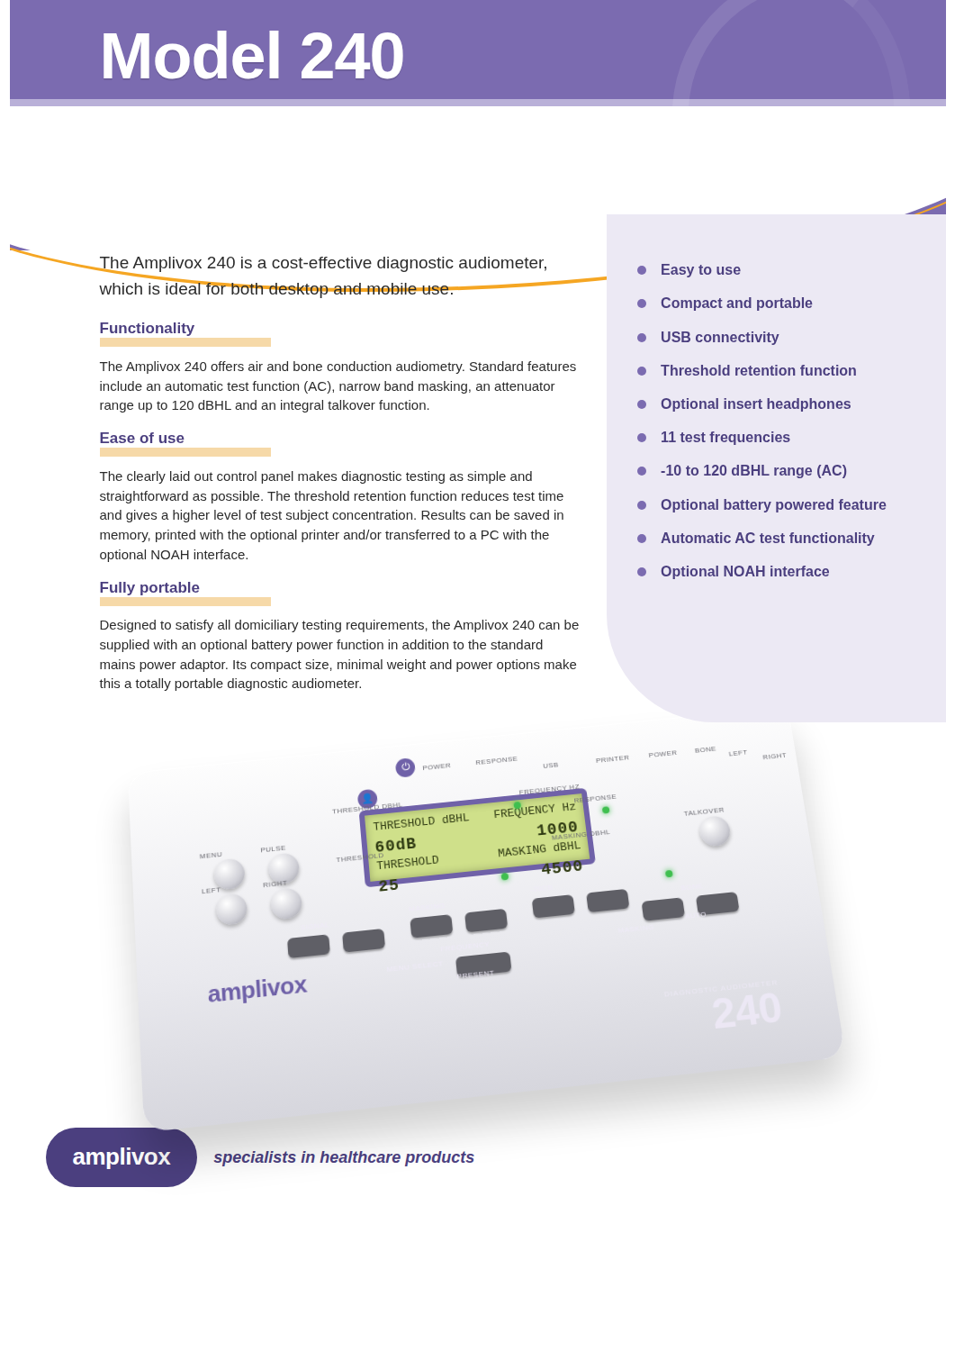Model 240
Portable diagnostic audiometer
The Amplivox 240 is a cost-effective diagnostic audiometer, which is ideal for both desktop and mobile use.
Functionality
The Amplivox 240 offers air and bone conduction audiometry. Standard features include an automatic test function (AC), narrow band masking, an attenuator range up to 120 dBHL and an integral talkover function.
Ease of use
The clearly laid out control panel makes diagnostic testing as simple and straightforward as possible. The threshold retention function reduces test time and gives a higher level of test subject concentration. Results can be saved in memory, printed with the optional printer and/or transferred to a PC with the optional NOAH interface.
Fully portable
Designed to satisfy all domiciliary testing requirements, the Amplivox 240 can be supplied with an optional battery power function in addition to the standard mains power adaptor. Its compact size, minimal weight and power options make this a totally portable diagnostic audiometer.
Easy to use
Compact and portable
USB connectivity
Threshold retention function
Optional insert headphones
11 test frequencies
-10 to 120 dBHL range (AC)
Optional battery powered feature
Automatic AC test functionality
Optional NOAH interface
⏻
👤
Power Response USB Printer Power Bone Left Right
THRESHOLD dBHL FREQUENCY Hz
60dB 1000
THRESHOLD MASKING dBHL
254500
Threshold dBHL Frequency Hz Response Threshold Masking dBHL
Menu Pulse Left Right Talkover
Signal Masking -20dB Frequency Menu Select Masking Bone Auto Present
amplivox
Diagnostic Audiometer
240
amplivox
specialists in healthcare products